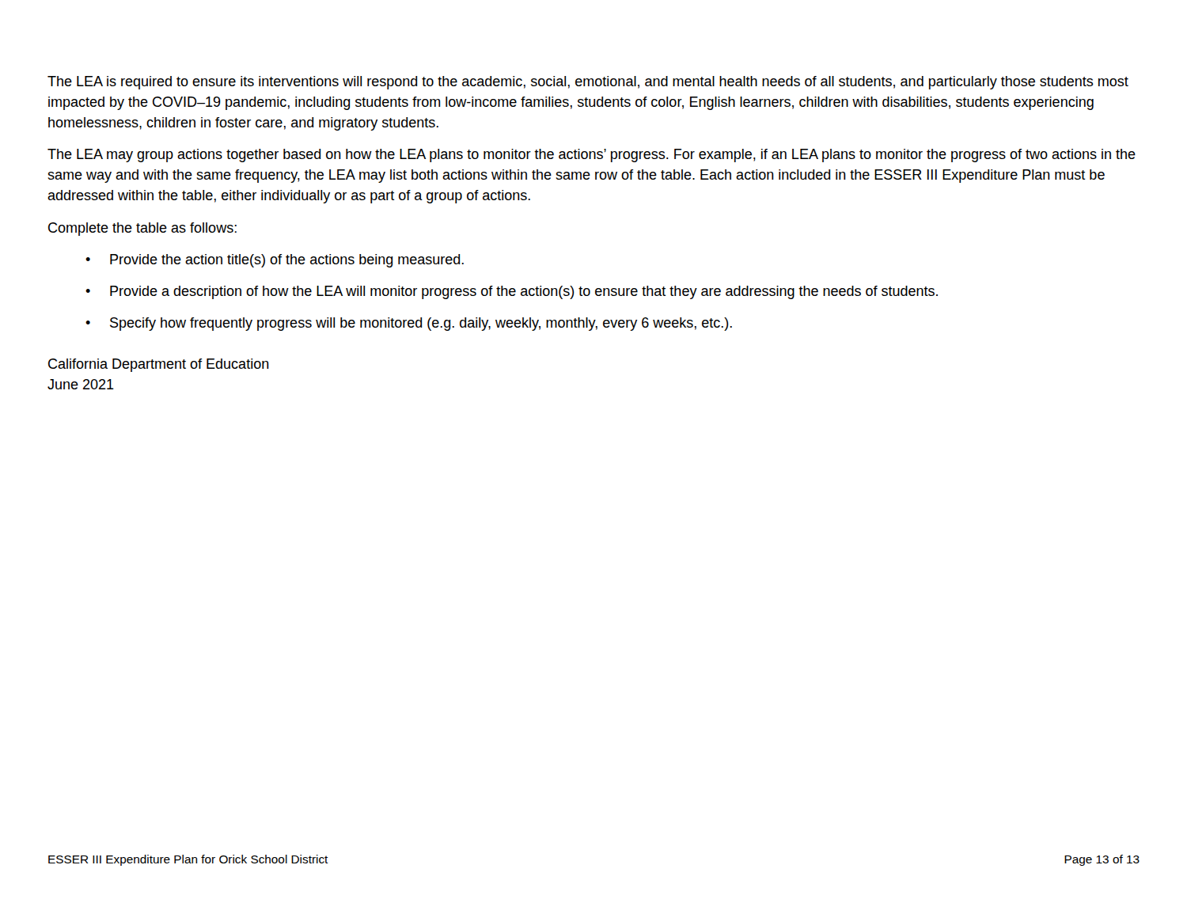The LEA is required to ensure its interventions will respond to the academic, social, emotional, and mental health needs of all students, and particularly those students most impacted by the COVID–19 pandemic, including students from low-income families, students of color, English learners, children with disabilities, students experiencing homelessness, children in foster care, and migratory students.
The LEA may group actions together based on how the LEA plans to monitor the actions’ progress. For example, if an LEA plans to monitor the progress of two actions in the same way and with the same frequency, the LEA may list both actions within the same row of the table. Each action included in the ESSER III Expenditure Plan must be addressed within the table, either individually or as part of a group of actions.
Complete the table as follows:
Provide the action title(s) of the actions being measured.
Provide a description of how the LEA will monitor progress of the action(s) to ensure that they are addressing the needs of students.
Specify how frequently progress will be monitored (e.g. daily, weekly, monthly, every 6 weeks, etc.).
California Department of Education June 2021
ESSER III Expenditure Plan for Orick School District
Page 13 of 13